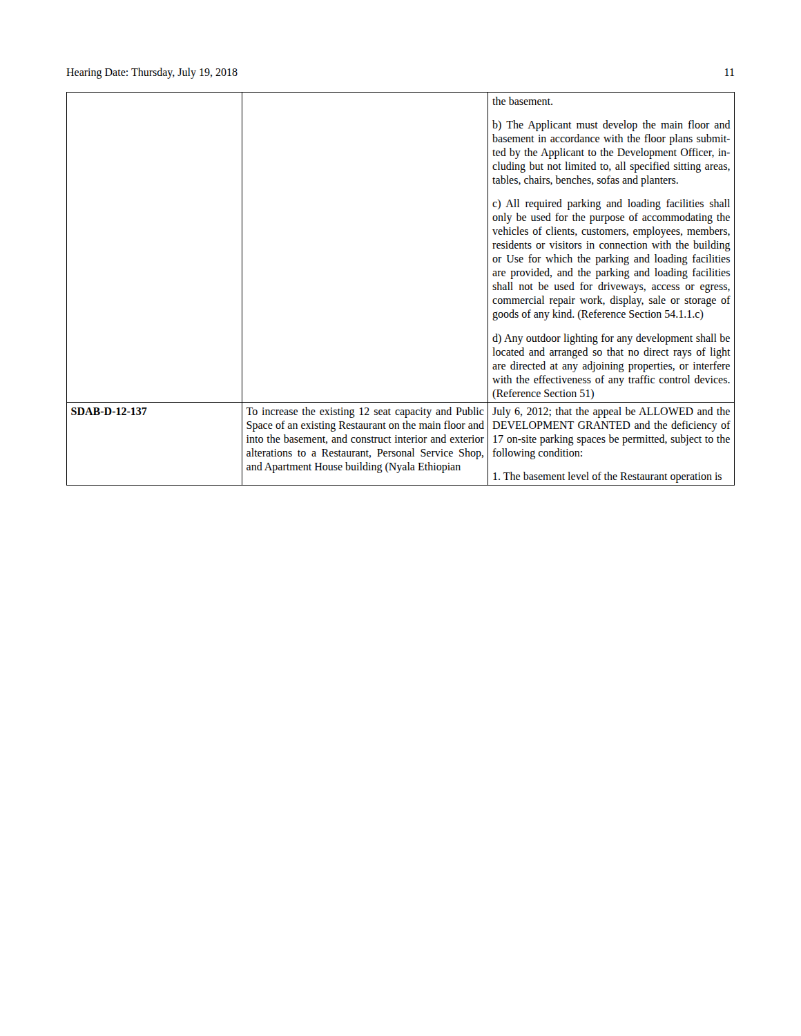Hearing Date: Thursday, July 19, 2018
11
| | | the basement. b) The Applicant must develop the main floor and basement in accordance with the floor plans submitted by the Applicant to the Development Officer, including but not limited to, all specified sitting areas, tables, chairs, benches, sofas and planters. c) All required parking and loading facilities shall only be used for the purpose of accommodating the vehicles of clients, customers, employees, members, residents or visitors in connection with the building or Use for which the parking and loading facilities are provided, and the parking and loading facilities shall not be used for driveways, access or egress, commercial repair work, display, sale or storage of goods of any kind. (Reference Section 54.1.1.c) d) Any outdoor lighting for any development shall be located and arranged so that no direct rays of light are directed at any adjoining properties, or interfere with the effectiveness of any traffic control devices. (Reference Section 51) |
| SDAB-D-12-137 | To increase the existing 12 seat capacity and Public Space of an existing Restaurant on the main floor and into the basement, and construct interior and exterior alterations to a Restaurant, Personal Service Shop, and Apartment House building (Nyala Ethiopian | July 6, 2012; that the appeal be ALLOWED and the DEVELOPMENT GRANTED and the deficiency of 17 on-site parking spaces be permitted, subject to the following condition: 1. The basement level of the Restaurant operation is |